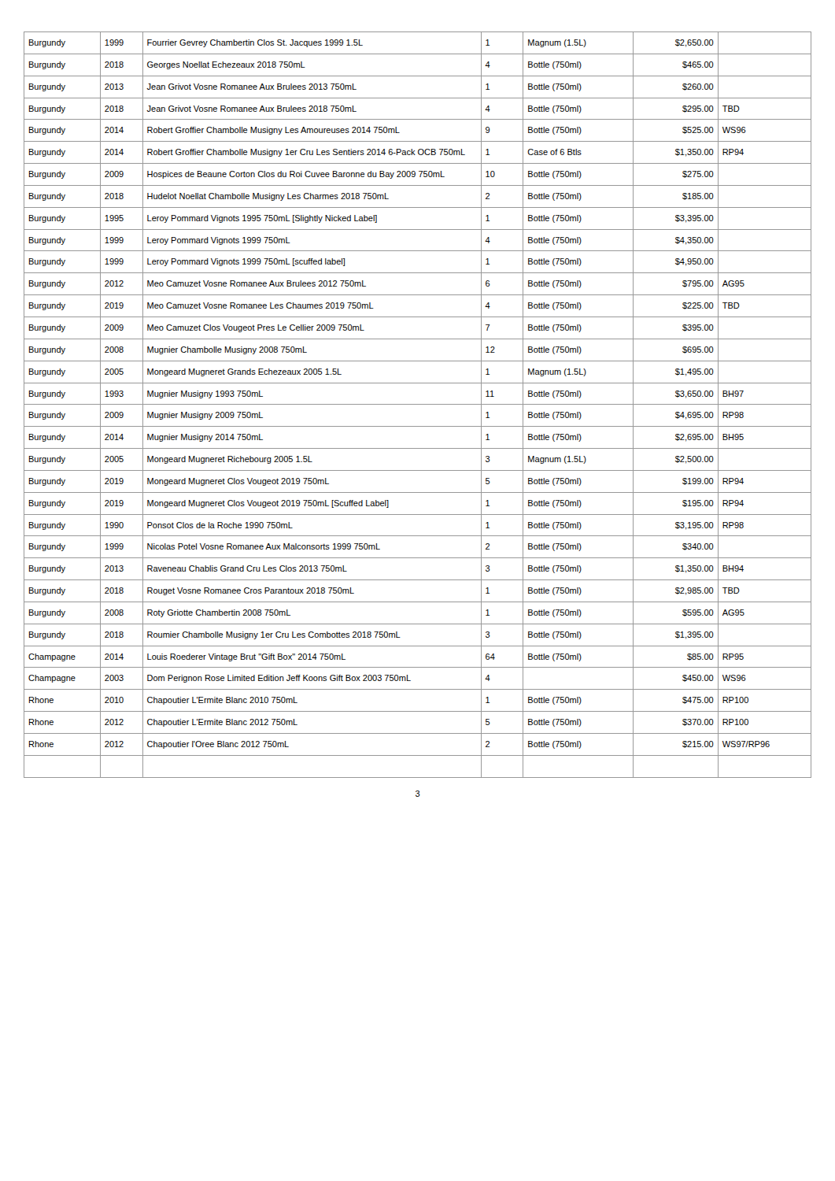| Burgundy | 1999 | Fourrier Gevrey Chambertin Clos St. Jacques 1999 1.5L | 1 | Magnum (1.5L) | $2,650.00 | |
| Burgundy | 2018 | Georges Noellat Echezeaux 2018 750mL | 4 | Bottle (750ml) | $465.00 | |
| Burgundy | 2013 | Jean Grivot Vosne Romanee Aux Brulees 2013 750mL | 1 | Bottle (750ml) | $260.00 | |
| Burgundy | 2018 | Jean Grivot Vosne Romanee Aux Brulees 2018 750mL | 4 | Bottle (750ml) | $295.00 | TBD |
| Burgundy | 2014 | Robert Groffier Chambolle Musigny Les Amoureuses 2014 750mL | 9 | Bottle (750ml) | $525.00 | WS96 |
| Burgundy | 2014 | Robert Groffier Chambolle Musigny 1er Cru Les Sentiers 2014 6-Pack OCB 750mL | 1 | Case of 6 Btls | $1,350.00 | RP94 |
| Burgundy | 2009 | Hospices de Beaune Corton Clos du Roi Cuvee Baronne du Bay 2009 750mL | 10 | Bottle (750ml) | $275.00 | |
| Burgundy | 2018 | Hudelot Noellat Chambolle Musigny Les Charmes 2018 750mL | 2 | Bottle (750ml) | $185.00 | |
| Burgundy | 1995 | Leroy Pommard Vignots 1995 750mL [Slightly Nicked Label] | 1 | Bottle (750ml) | $3,395.00 | |
| Burgundy | 1999 | Leroy Pommard Vignots 1999 750mL | 4 | Bottle (750ml) | $4,350.00 | |
| Burgundy | 1999 | Leroy Pommard Vignots 1999 750mL [scuffed label] | 1 | Bottle (750ml) | $4,950.00 | |
| Burgundy | 2012 | Meo Camuzet Vosne Romanee Aux Brulees 2012 750mL | 6 | Bottle (750ml) | $795.00 | AG95 |
| Burgundy | 2019 | Meo Camuzet Vosne Romanee Les Chaumes 2019 750mL | 4 | Bottle (750ml) | $225.00 | TBD |
| Burgundy | 2009 | Meo Camuzet Clos Vougeot Pres Le Cellier 2009 750mL | 7 | Bottle (750ml) | $395.00 | |
| Burgundy | 2008 | Mugnier Chambolle Musigny 2008 750mL | 12 | Bottle (750ml) | $695.00 | |
| Burgundy | 2005 | Mongeard Mugneret Grands Echezeaux 2005 1.5L | 1 | Magnum (1.5L) | $1,495.00 | |
| Burgundy | 1993 | Mugnier Musigny 1993 750mL | 11 | Bottle (750ml) | $3,650.00 | BH97 |
| Burgundy | 2009 | Mugnier Musigny 2009 750mL | 1 | Bottle (750ml) | $4,695.00 | RP98 |
| Burgundy | 2014 | Mugnier Musigny 2014 750mL | 1 | Bottle (750ml) | $2,695.00 | BH95 |
| Burgundy | 2005 | Mongeard Mugneret Richebourg 2005 1.5L | 3 | Magnum (1.5L) | $2,500.00 | |
| Burgundy | 2019 | Mongeard Mugneret Clos Vougeot 2019 750mL | 5 | Bottle (750ml) | $199.00 | RP94 |
| Burgundy | 2019 | Mongeard Mugneret Clos Vougeot 2019 750mL [Scuffed Label] | 1 | Bottle (750ml) | $195.00 | RP94 |
| Burgundy | 1990 | Ponsot Clos de la Roche 1990 750mL | 1 | Bottle (750ml) | $3,195.00 | RP98 |
| Burgundy | 1999 | Nicolas Potel Vosne Romanee Aux Malconsorts 1999 750mL | 2 | Bottle (750ml) | $340.00 | |
| Burgundy | 2013 | Raveneau Chablis Grand Cru Les Clos 2013 750mL | 3 | Bottle (750ml) | $1,350.00 | BH94 |
| Burgundy | 2018 | Rouget Vosne Romanee Cros Parantoux 2018 750mL | 1 | Bottle (750ml) | $2,985.00 | TBD |
| Burgundy | 2008 | Roty Griotte Chambertin 2008 750mL | 1 | Bottle (750ml) | $595.00 | AG95 |
| Burgundy | 2018 | Roumier Chambolle Musigny 1er Cru Les Combottes 2018 750mL | 3 | Bottle (750ml) | $1,395.00 | |
| Champagne | 2014 | Louis Roederer Vintage Brut "Gift Box" 2014 750mL | 64 | Bottle (750ml) | $85.00 | RP95 |
| Champagne | 2003 | Dom Perignon Rose Limited Edition Jeff Koons Gift Box 2003 750mL | 4 | | $450.00 | WS96 |
| Rhone | 2010 | Chapoutier L'Ermite Blanc 2010 750mL | 1 | Bottle (750ml) | $475.00 | RP100 |
| Rhone | 2012 | Chapoutier L'Ermite Blanc 2012 750mL | 5 | Bottle (750ml) | $370.00 | RP100 |
| Rhone | 2012 | Chapoutier l'Oree Blanc 2012 750mL | 2 | Bottle (750ml) | $215.00 | WS97/RP96 |
3